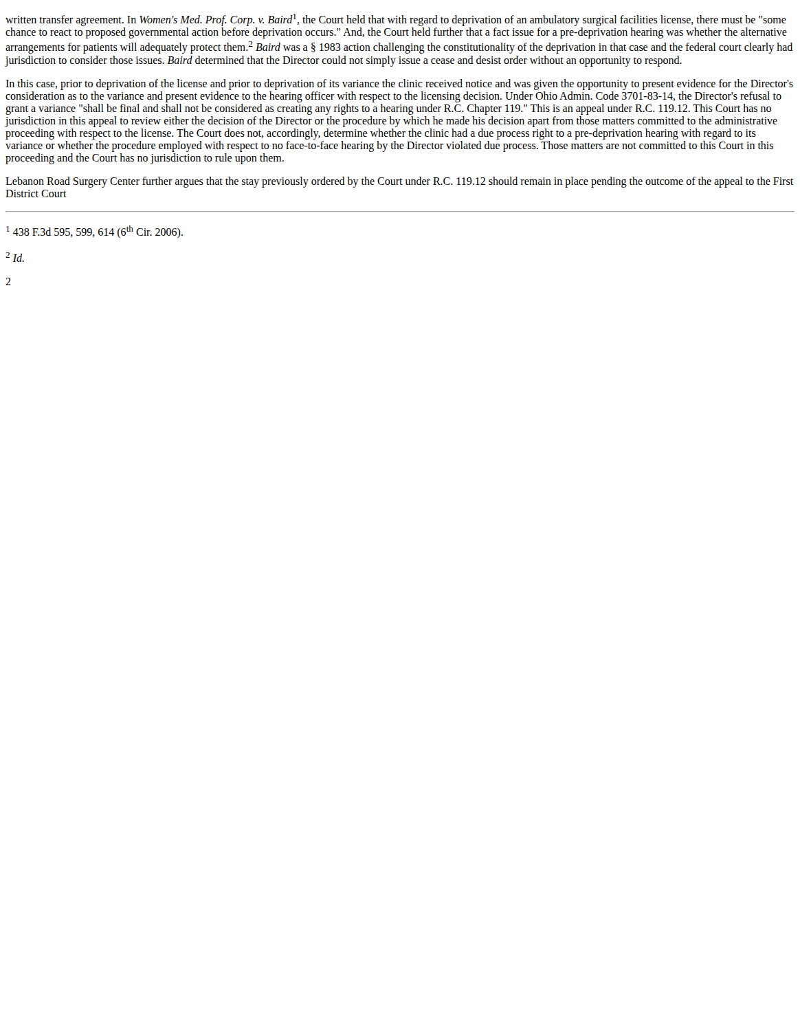written transfer agreement. In Women's Med. Prof. Corp. v. Baird1, the Court held that with regard to deprivation of an ambulatory surgical facilities license, there must be "some chance to react to proposed governmental action before deprivation occurs." And, the Court held further that a fact issue for a pre-deprivation hearing was whether the alternative arrangements for patients will adequately protect them.2 Baird was a § 1983 action challenging the constitutionality of the deprivation in that case and the federal court clearly had jurisdiction to consider those issues. Baird determined that the Director could not simply issue a cease and desist order without an opportunity to respond.
In this case, prior to deprivation of the license and prior to deprivation of its variance the clinic received notice and was given the opportunity to present evidence for the Director's consideration as to the variance and present evidence to the hearing officer with respect to the licensing decision. Under Ohio Admin. Code 3701-83-14, the Director's refusal to grant a variance "shall be final and shall not be considered as creating any rights to a hearing under R.C. Chapter 119." This is an appeal under R.C. 119.12. This Court has no jurisdiction in this appeal to review either the decision of the Director or the procedure by which he made his decision apart from those matters committed to the administrative proceeding with respect to the license. The Court does not, accordingly, determine whether the clinic had a due process right to a pre-deprivation hearing with regard to its variance or whether the procedure employed with respect to no face-to-face hearing by the Director violated due process. Those matters are not committed to this Court in this proceeding and the Court has no jurisdiction to rule upon them.
Lebanon Road Surgery Center further argues that the stay previously ordered by the Court under R.C. 119.12 should remain in place pending the outcome of the appeal to the First District Court
1 438 F.3d 595, 599, 614 (6th Cir. 2006).
2 Id.
2